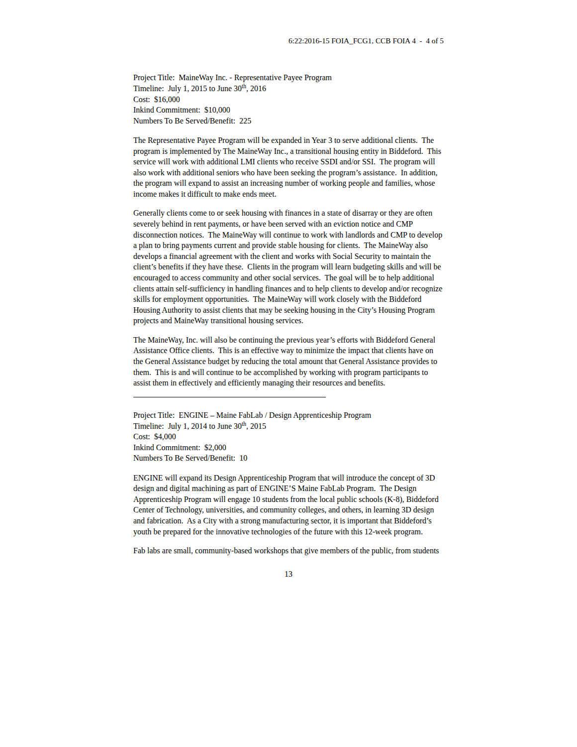6:22:2016-15 FOIA_FCG1, CCB FOIA 4 - 4 of 5
Project Title: MaineWay Inc. - Representative Payee Program
Timeline: July 1, 2015 to June 30th, 2016
Cost: $16,000
Inkind Commitment: $10,000
Numbers To Be Served/Benefit: 225
The Representative Payee Program will be expanded in Year 3 to serve additional clients. The program is implemented by The MaineWay Inc., a transitional housing entity in Biddeford. This service will work with additional LMI clients who receive SSDI and/or SSI. The program will also work with additional seniors who have been seeking the program’s assistance. In addition, the program will expand to assist an increasing number of working people and families, whose income makes it difficult to make ends meet.
Generally clients come to or seek housing with finances in a state of disarray or they are often severely behind in rent payments, or have been served with an eviction notice and CMP disconnection notices. The MaineWay will continue to work with landlords and CMP to develop a plan to bring payments current and provide stable housing for clients. The MaineWay also develops a financial agreement with the client and works with Social Security to maintain the client’s benefits if they have these. Clients in the program will learn budgeting skills and will be encouraged to access community and other social services. The goal will be to help additional clients attain self-sufficiency in handling finances and to help clients to develop and/or recognize skills for employment opportunities. The MaineWay will work closely with the Biddeford Housing Authority to assist clients that may be seeking housing in the City’s Housing Program projects and MaineWay transitional housing services.
The MaineWay, Inc. will also be continuing the previous year’s efforts with Biddeford General Assistance Office clients. This is an effective way to minimize the impact that clients have on the General Assistance budget by reducing the total amount that General Assistance provides to them. This is and will continue to be accomplished by working with program participants to assist them in effectively and efficiently managing their resources and benefits.
Project Title: ENGINE – Maine FabLab / Design Apprenticeship Program
Timeline: July 1, 2014 to June 30th, 2015
Cost: $4,000
Inkind Commitment: $2,000
Numbers To Be Served/Benefit: 10
ENGINE will expand its Design Apprenticeship Program that will introduce the concept of 3D design and digital machining as part of ENGINE’S Maine FabLab Program. The Design Apprenticeship Program will engage 10 students from the local public schools (K-8), Biddeford Center of Technology, universities, and community colleges, and others, in learning 3D design and fabrication. As a City with a strong manufacturing sector, it is important that Biddeford’s youth be prepared for the innovative technologies of the future with this 12-week program.
Fab labs are small, community-based workshops that give members of the public, from students
13